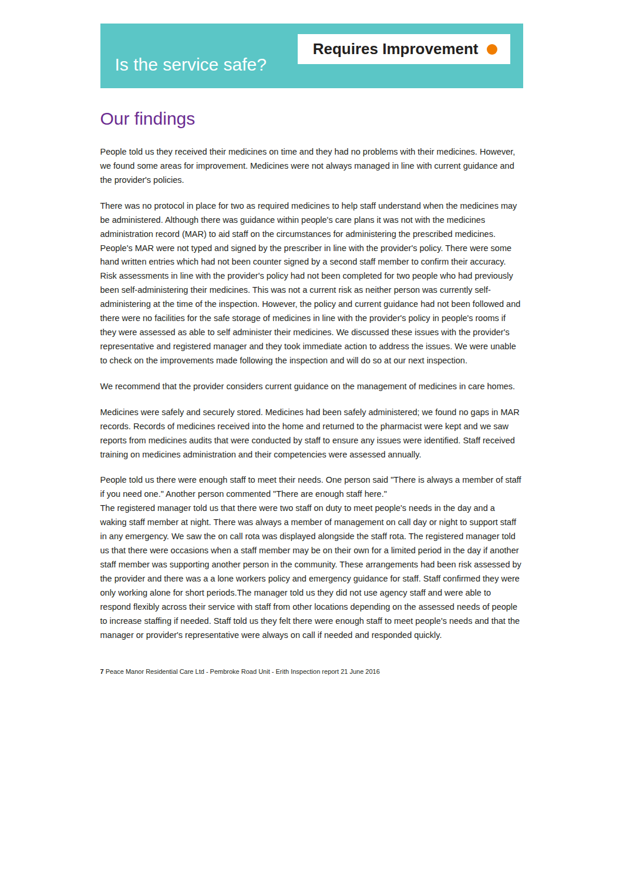Is the service safe?
Requires Improvement
Our findings
People told us they received their medicines on time and they had no problems with their medicines. However, we found some areas for improvement. Medicines were not always managed in line with current guidance and the provider's policies.
There was no protocol in place for two as required medicines to help staff understand when the medicines may be administered. Although there was guidance within people's care plans it was not with the medicines administration record (MAR) to aid staff on the circumstances for administering the prescribed medicines. People's MAR were not typed and signed by the prescriber in line with the provider's policy. There were some hand written entries which had not been counter signed by a second staff member to confirm their accuracy. Risk assessments in line with the provider's policy had not been completed for two people who had previously been self-administering their medicines. This was not a current risk as neither person was currently self-administering at the time of the inspection. However, the policy and current guidance had not been followed and there were no facilities for the safe storage of medicines in line with the provider's policy in people's rooms if they were assessed as able to self administer their medicines. We discussed these issues with the provider's representative and registered manager and they took immediate action to address the issues. We were unable to check on the improvements made following the inspection and will do so at our next inspection.
We recommend that the provider considers current guidance on the management of medicines in care homes.
Medicines were safely and securely stored. Medicines had been safely administered; we found no gaps in MAR records. Records of medicines received into the home and returned to the pharmacist were kept and we saw reports from medicines audits that were conducted by staff to ensure any issues were identified. Staff received training on medicines administration and their competencies were assessed annually.
People told us there were enough staff to meet their needs. One person said "There is always a member of staff if you need one." Another person commented "There are enough staff here."
The registered manager told us that there were two staff on duty to meet people's needs in the day and a waking staff member at night. There was always a member of management on call day or night to support staff in any emergency. We saw the on call rota was displayed alongside the staff rota. The registered manager told us that there were occasions when a staff member may be on their own for a limited period in the day if another staff member was supporting another person in the community. These arrangements had been risk assessed by the provider and there was a a lone workers policy and emergency guidance for staff. Staff confirmed they were only working alone for short periods.The manager told us they did not use agency staff and were able to respond flexibly across their service with staff from other locations depending on the assessed needs of people to increase staffing if needed. Staff told us they felt there were enough staff to meet people's needs and that the manager or provider's representative were always on call if needed and responded quickly.
7 Peace Manor Residential Care Ltd - Pembroke Road Unit - Erith Inspection report 21 June 2016